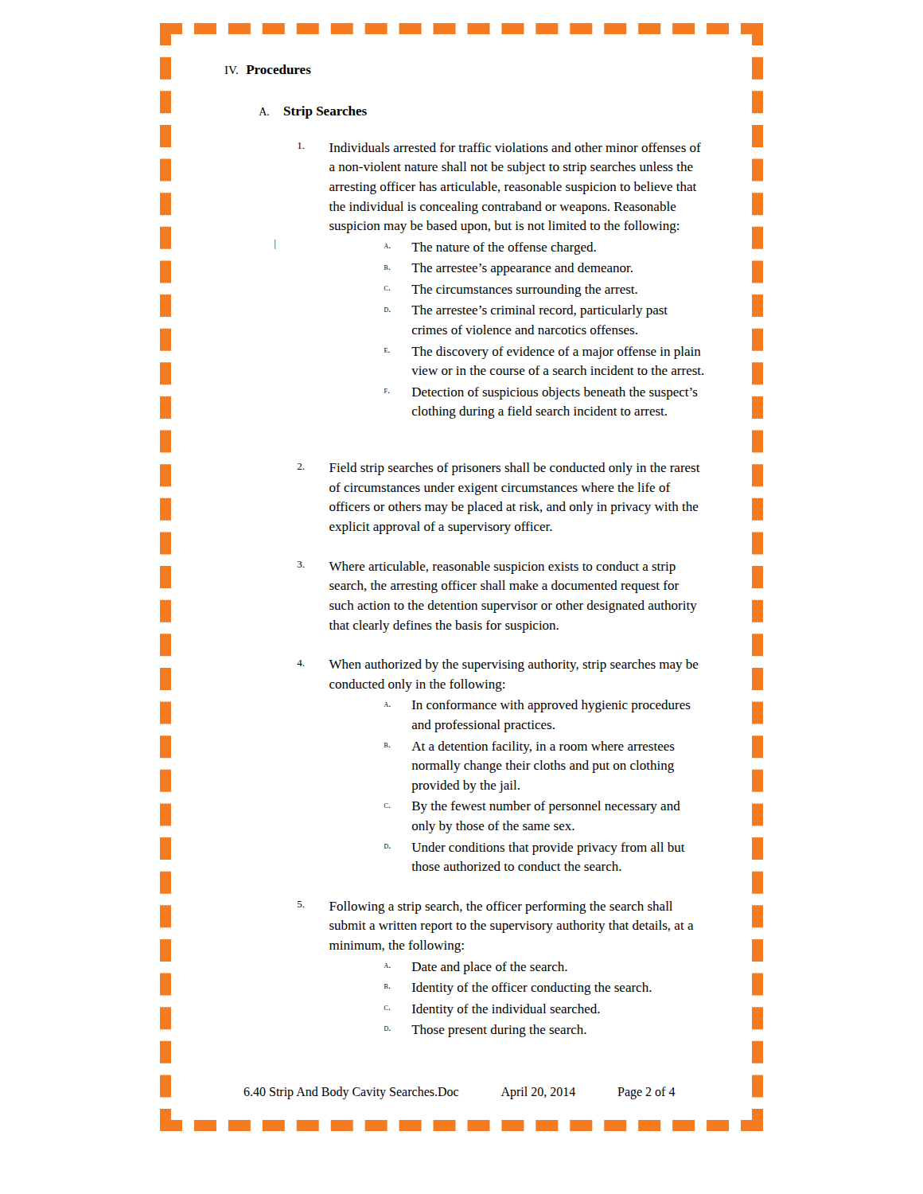IV. Procedures
A. Strip Searches
1. | Individuals arrested for traffic violations and other minor offenses of a non-violent nature shall not be subject to strip searches unless the arresting officer has articulable, reasonable suspicion to believe that the individual is concealing contraband or weapons. Reasonable suspicion may be based upon, but is not limited to the following:
a. The nature of the offense charged.
b. The arrestee’s appearance and demeanor.
c. The circumstances surrounding the arrest.
d. The arrestee’s criminal record, particularly past crimes of violence and narcotics offenses.
e. The discovery of evidence of a major offense in plain view or in the course of a search incident to the arrest.
f. Detection of suspicious objects beneath the suspect’s clothing during a field search incident to arrest.
2. Field strip searches of prisoners shall be conducted only in the rarest of circumstances under exigent circumstances where the life of officers or others may be placed at risk, and only in privacy with the explicit approval of a supervisory officer.
3. Where articulable, reasonable suspicion exists to conduct a strip search, the arresting officer shall make a documented request for such action to the detention supervisor or other designated authority that clearly defines the basis for suspicion.
4. When authorized by the supervising authority, strip searches may be conducted only in the following:
a. In conformance with approved hygienic procedures and professional practices.
b. At a detention facility, in a room where arrestees normally change their cloths and put on clothing provided by the jail.
c. By the fewest number of personnel necessary and only by those of the same sex.
d. Under conditions that provide privacy from all but those authorized to conduct the search.
5. Following a strip search, the officer performing the search shall submit a written report to the supervisory authority that details, at a minimum, the following:
a. Date and place of the search.
b. Identity of the officer conducting the search.
c. Identity of the individual searched.
d. Those present during the search.
6.40 Strip And Body Cavity Searches.Doc April 20, 2014 Page 2 of 4